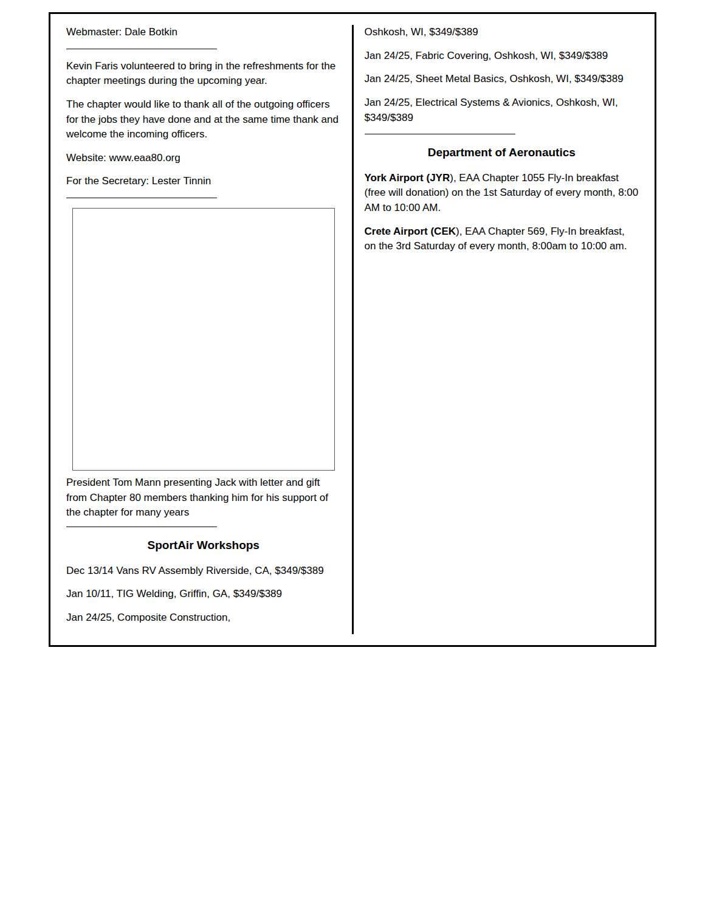Webmaster: Dale Botkin
Kevin Faris volunteered to bring in the refreshments for the chapter meetings during the upcoming year.
The chapter would like to thank all of the outgoing officers for the jobs they have done and at the same time thank and welcome the incoming officers.
Website: www.eaa80.org
For the Secretary: Lester Tinnin
President Tom Mann presenting Jack with letter and gift from Chapter 80 members thanking him for his support of the chapter for many years
SportAir Workshops
Dec 13/14 Vans RV Assembly Riverside, CA, $349/$389
Jan 10/11, TIG Welding, Griffin, GA, $349/$389
Jan 24/25, Composite Construction,
Oshkosh, WI, $349/$389
Jan 24/25, Fabric Covering, Oshkosh, WI, $349/$389
Jan 24/25, Sheet Metal Basics, Oshkosh, WI, $349/$389
Jan 24/25, Electrical Systems & Avionics, Oshkosh, WI, $349/$389
Department of Aeronautics
York Airport (JYR), EAA Chapter 1055 Fly-In breakfast (free will donation) on the 1st Saturday of every month, 8:00 AM to 10:00 AM.
Crete Airport (CEK), EAA Chapter 569, Fly-In breakfast, on the 3rd Saturday of every month, 8:00am to 10:00 am.